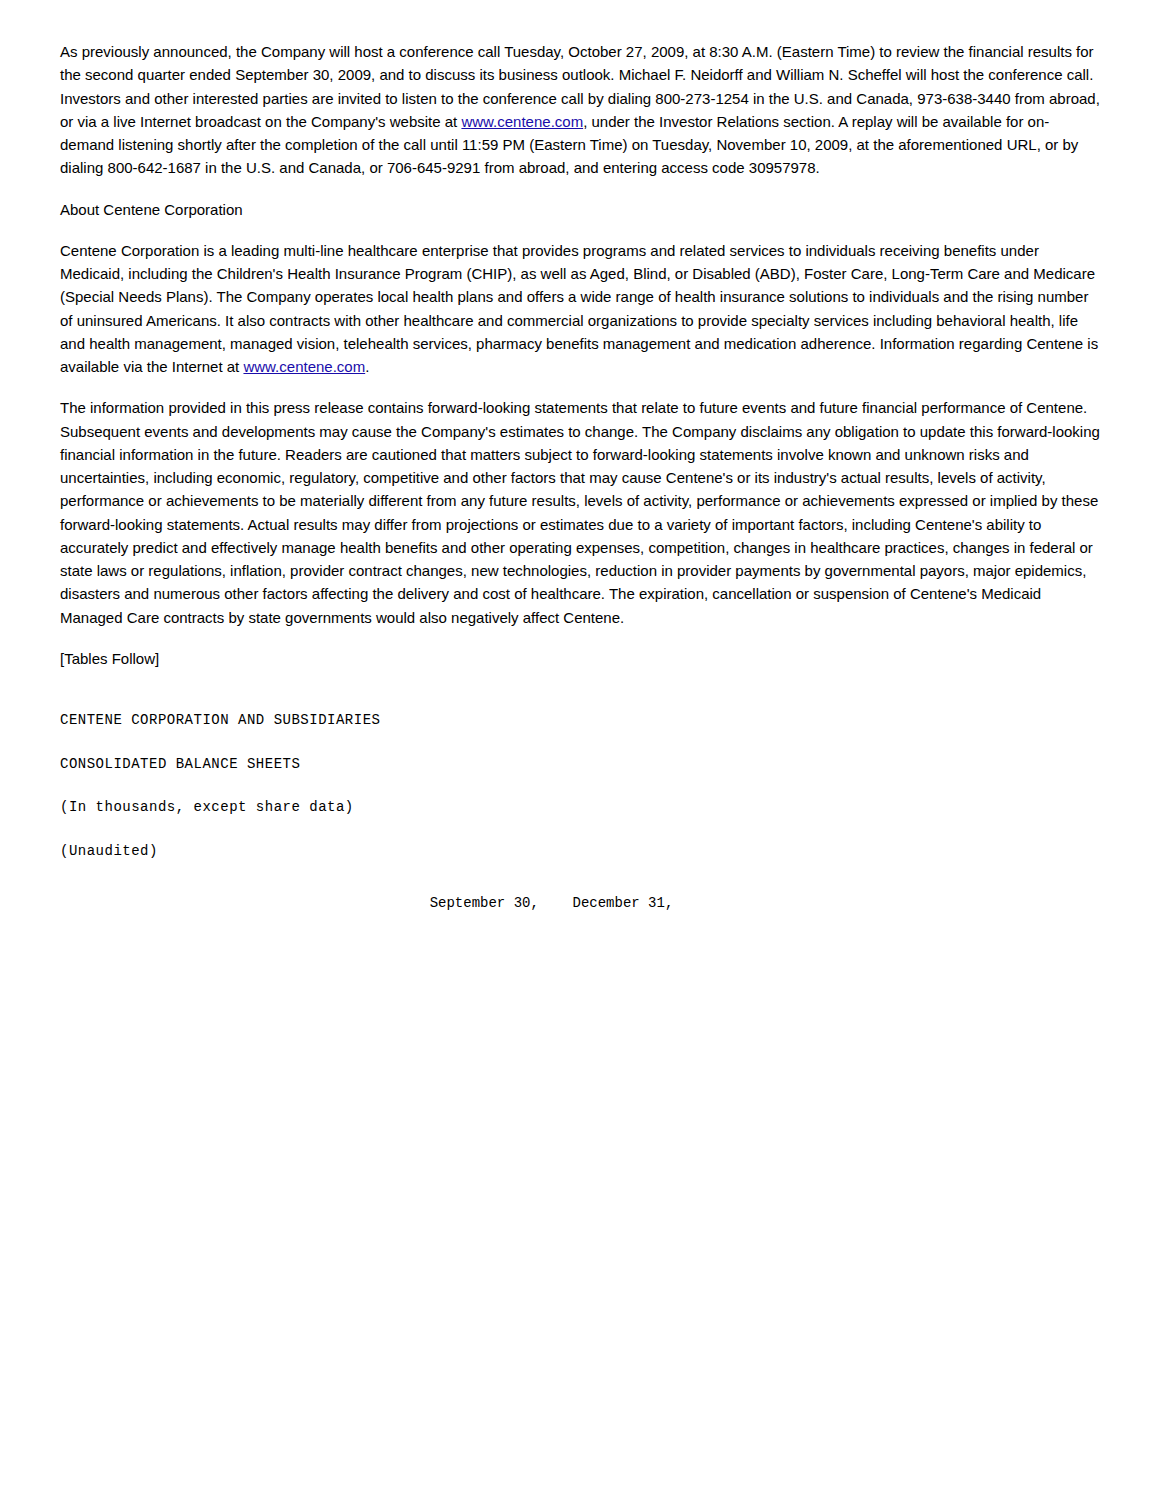As previously announced, the Company will host a conference call Tuesday, October 27, 2009, at 8:30 A.M. (Eastern Time) to review the financial results for the second quarter ended September 30, 2009, and to discuss its business outlook. Michael F. Neidorff and William N. Scheffel will host the conference call. Investors and other interested parties are invited to listen to the conference call by dialing 800-273-1254 in the U.S. and Canada, 973-638-3440 from abroad, or via a live Internet broadcast on the Company's website at www.centene.com, under the Investor Relations section. A replay will be available for on-demand listening shortly after the completion of the call until 11:59 PM (Eastern Time) on Tuesday, November 10, 2009, at the aforementioned URL, or by dialing 800-642-1687 in the U.S. and Canada, or 706-645-9291 from abroad, and entering access code 30957978.
About Centene Corporation
Centene Corporation is a leading multi-line healthcare enterprise that provides programs and related services to individuals receiving benefits under Medicaid, including the Children's Health Insurance Program (CHIP), as well as Aged, Blind, or Disabled (ABD), Foster Care, Long-Term Care and Medicare (Special Needs Plans). The Company operates local health plans and offers a wide range of health insurance solutions to individuals and the rising number of uninsured Americans. It also contracts with other healthcare and commercial organizations to provide specialty services including behavioral health, life and health management, managed vision, telehealth services, pharmacy benefits management and medication adherence. Information regarding Centene is available via the Internet at www.centene.com.
The information provided in this press release contains forward-looking statements that relate to future events and future financial performance of Centene. Subsequent events and developments may cause the Company's estimates to change. The Company disclaims any obligation to update this forward-looking financial information in the future. Readers are cautioned that matters subject to forward-looking statements involve known and unknown risks and uncertainties, including economic, regulatory, competitive and other factors that may cause Centene's or its industry's actual results, levels of activity, performance or achievements to be materially different from any future results, levels of activity, performance or achievements expressed or implied by these forward-looking statements. Actual results may differ from projections or estimates due to a variety of important factors, including Centene's ability to accurately predict and effectively manage health benefits and other operating expenses, competition, changes in healthcare practices, changes in federal or state laws or regulations, inflation, provider contract changes, new technologies, reduction in provider payments by governmental payors, major epidemics, disasters and numerous other factors affecting the delivery and cost of healthcare. The expiration, cancellation or suspension of Centene's Medicaid Managed Care contracts by state governments would also negatively affect Centene.
[Tables Follow]
CENTENE CORPORATION AND SUBSIDIARIES
CONSOLIDATED BALANCE SHEETS
(In thousands, except share data)
(Unaudited)
September 30, December 31,